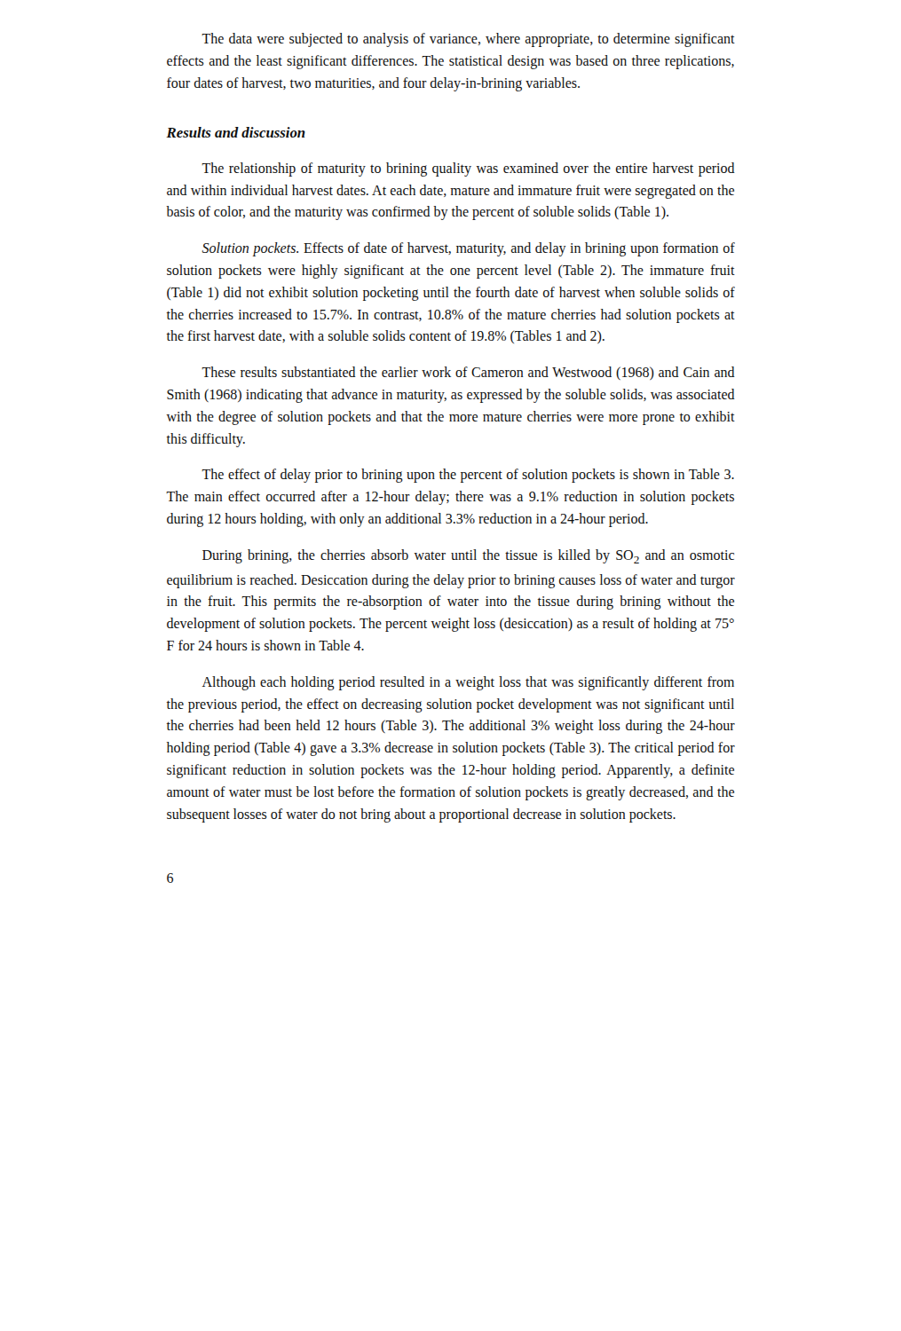The data were subjected to analysis of variance, where appropriate, to determine significant effects and the least significant differences. The statistical design was based on three replications, four dates of harvest, two maturities, and four delay-in-brining variables.
Results and discussion
The relationship of maturity to brining quality was examined over the entire harvest period and within individual harvest dates. At each date, mature and immature fruit were segregated on the basis of color, and the maturity was confirmed by the percent of soluble solids (Table 1).
Solution pockets. Effects of date of harvest, maturity, and delay in brining upon formation of solution pockets were highly significant at the one percent level (Table 2). The immature fruit (Table 1) did not exhibit solution pocketing until the fourth date of harvest when soluble solids of the cherries increased to 15.7%. In contrast, 10.8% of the mature cherries had solution pockets at the first harvest date, with a soluble solids content of 19.8% (Tables 1 and 2).
These results substantiated the earlier work of Cameron and Westwood (1968) and Cain and Smith (1968) indicating that advance in maturity, as expressed by the soluble solids, was associated with the degree of solution pockets and that the more mature cherries were more prone to exhibit this difficulty.
The effect of delay prior to brining upon the percent of solution pockets is shown in Table 3. The main effect occurred after a 12-hour delay; there was a 9.1% reduction in solution pockets during 12 hours holding, with only an additional 3.3% reduction in a 24-hour period.
During brining, the cherries absorb water until the tissue is killed by SO2 and an osmotic equilibrium is reached. Desiccation during the delay prior to brining causes loss of water and turgor in the fruit. This permits the re-absorption of water into the tissue during brining without the development of solution pockets. The percent weight loss (desiccation) as a result of holding at 75° F for 24 hours is shown in Table 4.
Although each holding period resulted in a weight loss that was significantly different from the previous period, the effect on decreasing solution pocket development was not significant until the cherries had been held 12 hours (Table 3). The additional 3% weight loss during the 24-hour holding period (Table 4) gave a 3.3% decrease in solution pockets (Table 3). The critical period for significant reduction in solution pockets was the 12-hour holding period. Apparently, a definite amount of water must be lost before the formation of solution pockets is greatly decreased, and the subsequent losses of water do not bring about a proportional decrease in solution pockets.
6